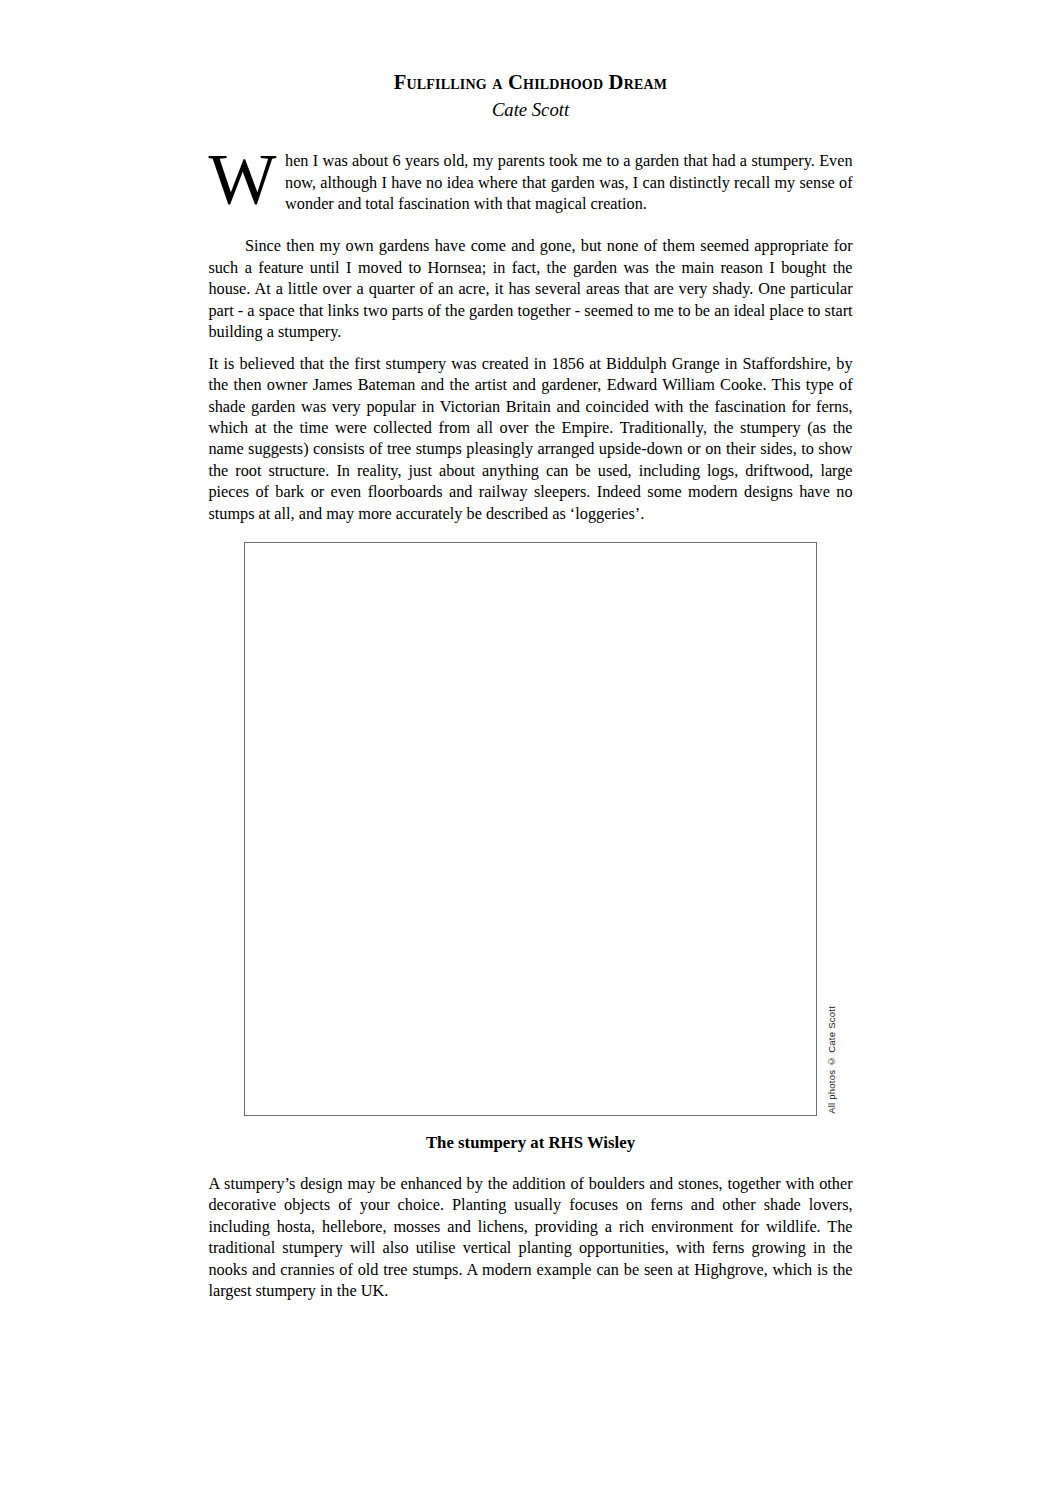Fulfilling a Childhood Dream
Cate Scott
When I was about 6 years old, my parents took me to a garden that had a stumpery. Even now, although I have no idea where that garden was, I can distinctly recall my sense of wonder and total fascination with that magical creation.
Since then my own gardens have come and gone, but none of them seemed appropriate for such a feature until I moved to Hornsea; in fact, the garden was the main reason I bought the house. At a little over a quarter of an acre, it has several areas that are very shady. One particular part - a space that links two parts of the garden together - seemed to me to be an ideal place to start building a stumpery.
It is believed that the first stumpery was created in 1856 at Biddulph Grange in Staffordshire, by the then owner James Bateman and the artist and gardener, Edward William Cooke. This type of shade garden was very popular in Victorian Britain and coincided with the fascination for ferns, which at the time were collected from all over the Empire. Traditionally, the stumpery (as the name suggests) consists of tree stumps pleasingly arranged upside-down or on their sides, to show the root structure. In reality, just about anything can be used, including logs, driftwood, large pieces of bark or even floorboards and railway sleepers. Indeed some modern designs have no stumps at all, and may more accurately be described as ‘loggeries’.
All photos © Cate Scott
The stumpery at RHS Wisley
A stumpery’s design may be enhanced by the addition of boulders and stones, together with other decorative objects of your choice. Planting usually focuses on ferns and other shade lovers, including hosta, hellebore, mosses and lichens, providing a rich environment for wildlife. The traditional stumpery will also utilise vertical planting opportunities, with ferns growing in the nooks and crannies of old tree stumps. A modern example can be seen at Highgrove, which is the largest stumpery in the UK.